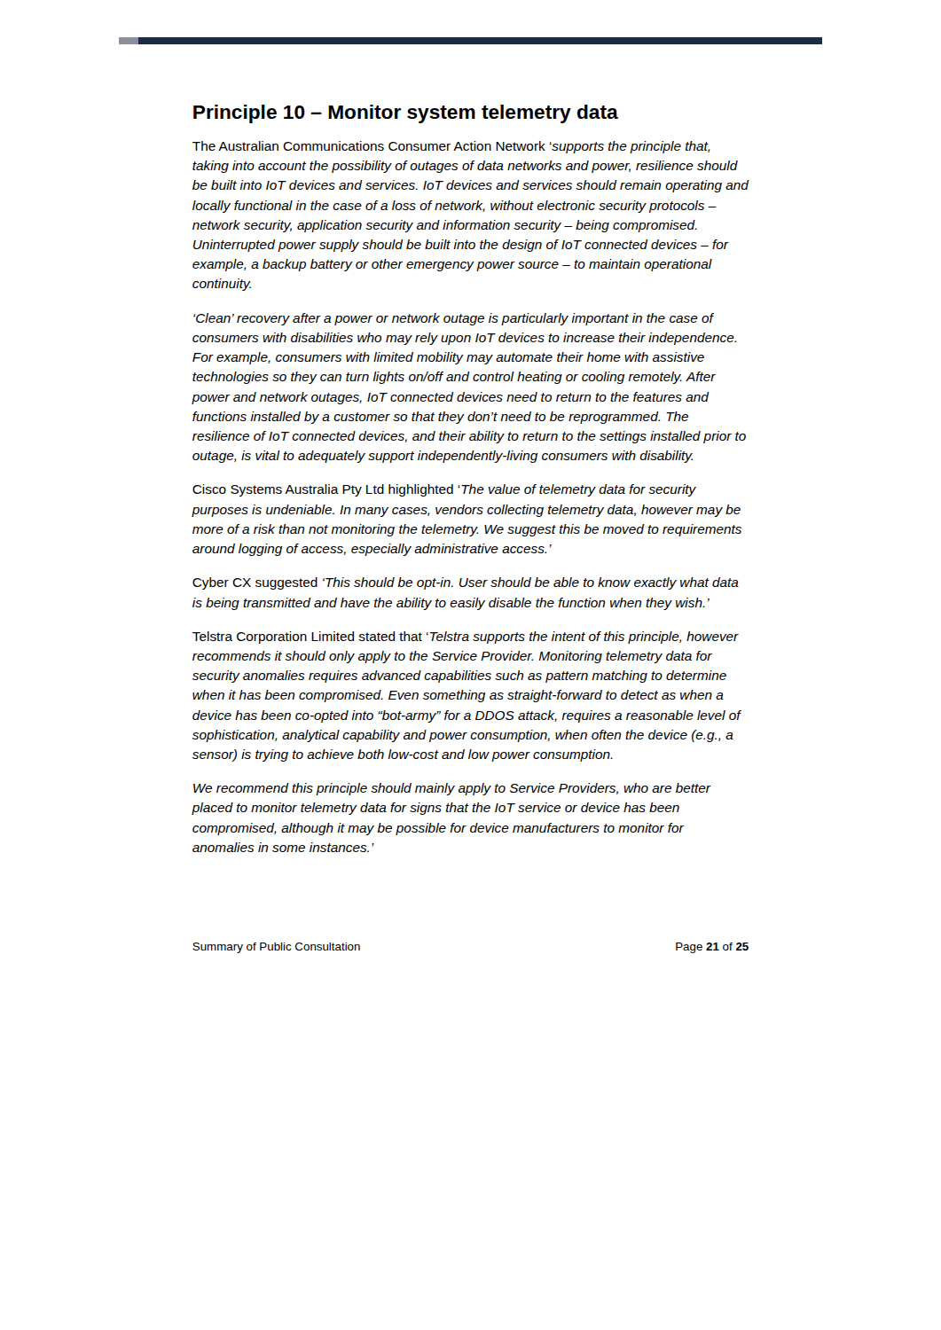Principle 10 – Monitor system telemetry data
The Australian Communications Consumer Action Network ‘supports the principle that, taking into account the possibility of outages of data networks and power, resilience should be built into IoT devices and services. IoT devices and services should remain operating and locally functional in the case of a loss of network, without electronic security protocols – network security, application security and information security – being compromised. Uninterrupted power supply should be built into the design of IoT connected devices – for example, a backup battery or other emergency power source – to maintain operational continuity.
‘Clean’ recovery after a power or network outage is particularly important in the case of consumers with disabilities who may rely upon IoT devices to increase their independence. For example, consumers with limited mobility may automate their home with assistive technologies so they can turn lights on/off and control heating or cooling remotely. After power and network outages, IoT connected devices need to return to the features and functions installed by a customer so that they don’t need to be reprogrammed. The resilience of IoT connected devices, and their ability to return to the settings installed prior to outage, is vital to adequately support independently-living consumers with disability.
Cisco Systems Australia Pty Ltd highlighted ‘The value of telemetry data for security purposes is undeniable. In many cases, vendors collecting telemetry data, however may be more of a risk than not monitoring the telemetry. We suggest this be moved to requirements around logging of access, especially administrative access.’
Cyber CX suggested ‘This should be opt-in. User should be able to know exactly what data is being transmitted and have the ability to easily disable the function when they wish.’
Telstra Corporation Limited stated that ‘Telstra supports the intent of this principle, however recommends it should only apply to the Service Provider. Monitoring telemetry data for security anomalies requires advanced capabilities such as pattern matching to determine when it has been compromised. Even something as straight-forward to detect as when a device has been co-opted into “bot-army” for a DDOS attack, requires a reasonable level of sophistication, analytical capability and power consumption, when often the device (e.g., a sensor) is trying to achieve both low-cost and low power consumption.
We recommend this principle should mainly apply to Service Providers, who are better placed to monitor telemetry data for signs that the IoT service or device has been compromised, although it may be possible for device manufacturers to monitor for anomalies in some instances.’
Summary of Public Consultation
Page 21 of 25